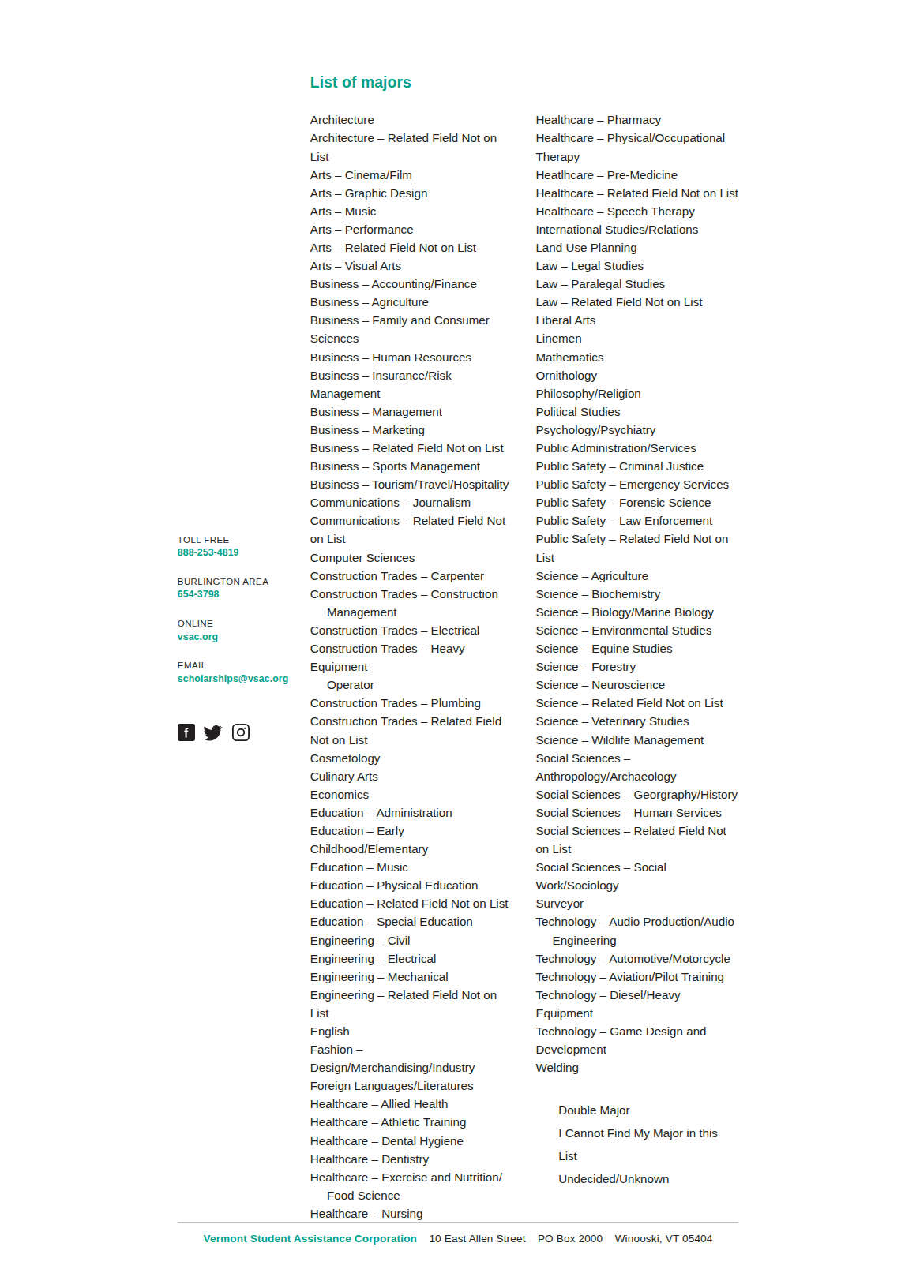Toll Free
888-253-4819
Burlington Area
654-3798
Online
vsac.org
Email
scholarships@vsac.org
List of majors
Architecture
Architecture – Related Field Not on List
Arts – Cinema/Film
Arts – Graphic Design
Arts – Music
Arts – Performance
Arts – Related Field Not on List
Arts – Visual Arts
Business – Accounting/Finance
Business – Agriculture
Business – Family and Consumer Sciences
Business – Human Resources
Business – Insurance/Risk Management
Business – Management
Business – Marketing
Business – Related Field Not on List
Business – Sports Management
Business – Tourism/Travel/Hospitality
Communications – Journalism
Communications – Related Field Not on List
Computer Sciences
Construction Trades – Carpenter
Construction Trades – ConstructionManagement
Construction Trades – Electrical
Construction Trades – Heavy EquipmentOperator
Construction Trades – Plumbing
Construction Trades – Related Field Not on List
Cosmetology
Culinary Arts
Economics
Education – Administration
Education – Early Childhood/Elementary
Education – Music
Education – Physical Education
Education – Related Field Not on List
Education – Special Education
Engineering – Civil
Engineering – Electrical
Engineering – Mechanical
Engineering – Related Field Not on List
English
Fashion – Design/Merchandising/Industry
Foreign Languages/Literatures
Healthcare – Allied Health
Healthcare – Athletic Training
Healthcare – Dental Hygiene
Healthcare – Dentistry
Healthcare – Exercise and Nutrition/Food Science
Healthcare – Nursing
Healthcare – Pharmacy
Healthcare – Physical/Occupational Therapy
Heatlhcare – Pre-Medicine
Healthcare – Related Field Not on List
Healthcare – Speech Therapy
International Studies/Relations
Land Use Planning
Law – Legal Studies
Law – Paralegal Studies
Law – Related Field Not on List
Liberal Arts
Linemen
Mathematics
Ornithology
Philosophy/Religion
Political Studies
Psychology/Psychiatry
Public Administration/Services
Public Safety – Criminal Justice
Public Safety – Emergency Services
Public Safety – Forensic Science
Public Safety – Law Enforcement
Public Safety – Related Field Not on List
Science – Agriculture
Science – Biochemistry
Science – Biology/Marine Biology
Science – Environmental Studies
Science – Equine Studies
Science – Forestry
Science – Neuroscience
Science – Related Field Not on List
Science – Veterinary Studies
Science – Wildlife Management
Social Sciences – Anthropology/Archaeology
Social Sciences – Georgraphy/History
Social Sciences – Human Services
Social Sciences – Related Field Not on List
Social Sciences – Social Work/Sociology
Surveyor
Technology – Audio Production/AudioEngineering
Technology – Automotive/Motorcycle
Technology – Aviation/Pilot Training
Technology – Diesel/Heavy Equipment
Technology – Game Design and Development
Welding
Double Major
I Cannot Find My Major in this List
Undecided/Unknown
Vermont Student Assistance Corporation 10 East Allen Street PO Box 2000 Winooski, VT 05404